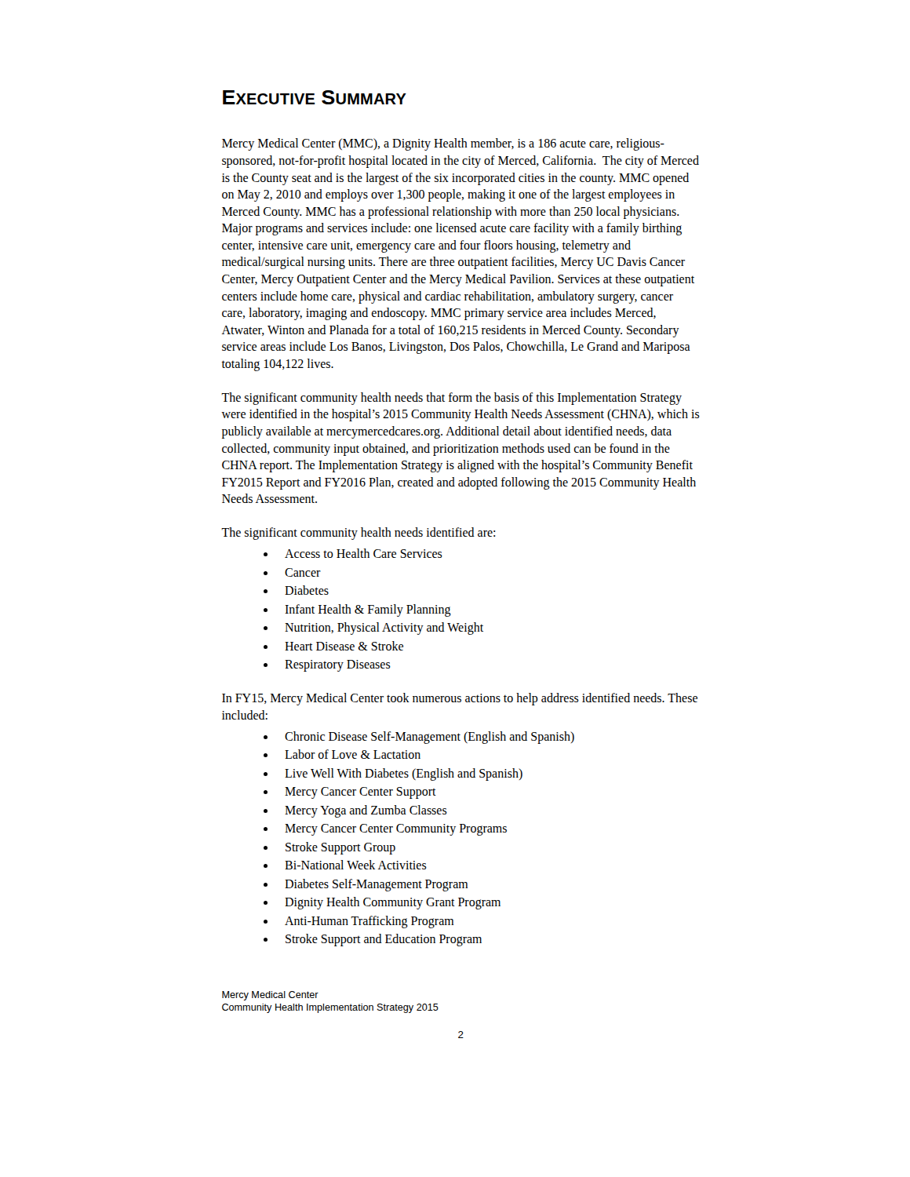EXECUTIVE SUMMARY
Mercy Medical Center (MMC), a Dignity Health member, is a 186 acute care, religious-sponsored, not-for-profit hospital located in the city of Merced, California. The city of Merced is the County seat and is the largest of the six incorporated cities in the county. MMC opened on May 2, 2010 and employs over 1,300 people, making it one of the largest employees in Merced County. MMC has a professional relationship with more than 250 local physicians. Major programs and services include: one licensed acute care facility with a family birthing center, intensive care unit, emergency care and four floors housing, telemetry and medical/surgical nursing units. There are three outpatient facilities, Mercy UC Davis Cancer Center, Mercy Outpatient Center and the Mercy Medical Pavilion. Services at these outpatient centers include home care, physical and cardiac rehabilitation, ambulatory surgery, cancer care, laboratory, imaging and endoscopy. MMC primary service area includes Merced, Atwater, Winton and Planada for a total of 160,215 residents in Merced County. Secondary service areas include Los Banos, Livingston, Dos Palos, Chowchilla, Le Grand and Mariposa totaling 104,122 lives.
The significant community health needs that form the basis of this Implementation Strategy were identified in the hospital’s 2015 Community Health Needs Assessment (CHNA), which is publicly available at mercymercedcares.org. Additional detail about identified needs, data collected, community input obtained, and prioritization methods used can be found in the CHNA report. The Implementation Strategy is aligned with the hospital’s Community Benefit FY2015 Report and FY2016 Plan, created and adopted following the 2015 Community Health Needs Assessment.
The significant community health needs identified are:
Access to Health Care Services
Cancer
Diabetes
Infant Health & Family Planning
Nutrition, Physical Activity and Weight
Heart Disease & Stroke
Respiratory Diseases
In FY15, Mercy Medical Center took numerous actions to help address identified needs. These included:
Chronic Disease Self-Management (English and Spanish)
Labor of Love & Lactation
Live Well With Diabetes (English and Spanish)
Mercy Cancer Center Support
Mercy Yoga and Zumba Classes
Mercy Cancer Center Community Programs
Stroke Support Group
Bi-National Week Activities
Diabetes Self-Management Program
Dignity Health Community Grant Program
Anti-Human Trafficking Program
Stroke Support and Education Program
Mercy Medical Center
Community Health Implementation Strategy 2015
2